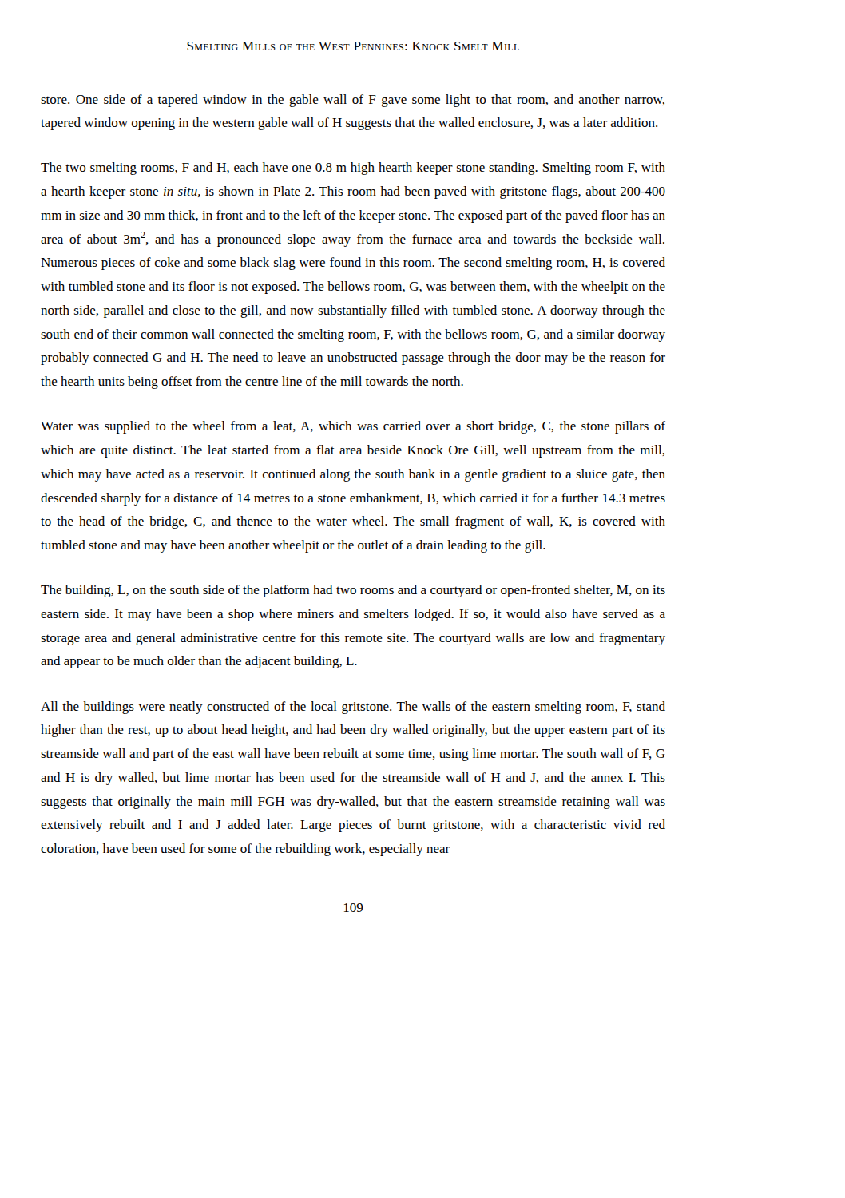Smelting Mills of the West Pennines: Knock Smelt Mill
store. One side of a tapered window in the gable wall of F gave some light to that room, and another narrow, tapered window opening in the western gable wall of H suggests that the walled enclosure, J, was a later addition.
The two smelting rooms, F and H, each have one 0.8 m high hearth keeper stone standing. Smelting room F, with a hearth keeper stone in situ, is shown in Plate 2. This room had been paved with gritstone flags, about 200-400 mm in size and 30 mm thick, in front and to the left of the keeper stone. The exposed part of the paved floor has an area of about 3m2, and has a pronounced slope away from the furnace area and towards the beckside wall. Numerous pieces of coke and some black slag were found in this room. The second smelting room, H, is covered with tumbled stone and its floor is not exposed. The bellows room, G, was between them, with the wheelpit on the north side, parallel and close to the gill, and now substantially filled with tumbled stone. A doorway through the south end of their common wall connected the smelting room, F, with the bellows room, G, and a similar doorway probably connected G and H. The need to leave an unobstructed passage through the door may be the reason for the hearth units being offset from the centre line of the mill towards the north.
Water was supplied to the wheel from a leat, A, which was carried over a short bridge, C, the stone pillars of which are quite distinct. The leat started from a flat area beside Knock Ore Gill, well upstream from the mill, which may have acted as a reservoir. It continued along the south bank in a gentle gradient to a sluice gate, then descended sharply for a distance of 14 metres to a stone embankment, B, which carried it for a further 14.3 metres to the head of the bridge, C, and thence to the water wheel. The small fragment of wall, K, is covered with tumbled stone and may have been another wheelpit or the outlet of a drain leading to the gill.
The building, L, on the south side of the platform had two rooms and a courtyard or open-fronted shelter, M, on its eastern side. It may have been a shop where miners and smelters lodged. If so, it would also have served as a storage area and general administrative centre for this remote site. The courtyard walls are low and fragmentary and appear to be much older than the adjacent building, L.
All the buildings were neatly constructed of the local gritstone. The walls of the eastern smelting room, F, stand higher than the rest, up to about head height, and had been dry walled originally, but the upper eastern part of its streamside wall and part of the east wall have been rebuilt at some time, using lime mortar. The south wall of F, G and H is dry walled, but lime mortar has been used for the streamside wall of H and J, and the annex I. This suggests that originally the main mill FGH was dry-walled, but that the eastern streamside retaining wall was extensively rebuilt and I and J added later. Large pieces of burnt gritstone, with a characteristic vivid red coloration, have been used for some of the rebuilding work, especially near
109